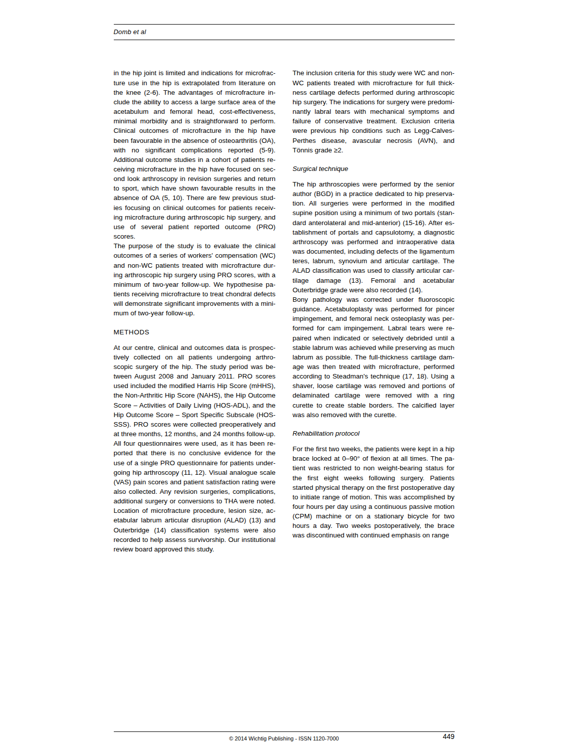Domb et al
in the hip joint is limited and indications for microfracture use in the hip is extrapolated from literature on the knee (2-6). The advantages of microfracture include the ability to access a large surface area of the acetabulum and femoral head, cost-effectiveness, minimal morbidity and is straightforward to perform. Clinical outcomes of microfracture in the hip have been favourable in the absence of osteoarthritis (OA), with no significant complications reported (5-9). Additional outcome studies in a cohort of patients receiving microfracture in the hip have focused on second look arthroscopy in revision surgeries and return to sport, which have shown favourable results in the absence of OA (5, 10). There are few previous studies focusing on clinical outcomes for patients receiving microfracture during arthroscopic hip surgery, and use of several patient reported outcome (PRO) scores.
The purpose of the study is to evaluate the clinical outcomes of a series of workers' compensation (WC) and non-WC patients treated with microfracture during arthroscopic hip surgery using PRO scores, with a minimum of two-year follow-up. We hypothesise patients receiving microfracture to treat chondral defects will demonstrate significant improvements with a minimum of two-year follow-up.
Methods
At our centre, clinical and outcomes data is prospectively collected on all patients undergoing arthroscopic surgery of the hip. The study period was between August 2008 and January 2011. PRO scores used included the modified Harris Hip Score (mHHS), the Non-Arthritic Hip Score (NAHS), the Hip Outcome Score – Activities of Daily Living (HOS-ADL), and the Hip Outcome Score – Sport Specific Subscale (HOS-SSS). PRO scores were collected preoperatively and at three months, 12 months, and 24 months follow-up. All four questionnaires were used, as it has been reported that there is no conclusive evidence for the use of a single PRO questionnaire for patients undergoing hip arthroscopy (11, 12). Visual analogue scale (VAS) pain scores and patient satisfaction rating were also collected. Any revision surgeries, complications, additional surgery or conversions to THA were noted. Location of microfracture procedure, lesion size, acetabular labrum articular disruption (ALAD) (13) and Outerbridge (14) classification systems were also recorded to help assess survivorship. Our institutional review board approved this study.
The inclusion criteria for this study were WC and non-WC patients treated with microfracture for full thickness cartilage defects performed during arthroscopic hip surgery. The indications for surgery were predominantly labral tears with mechanical symptoms and failure of conservative treatment. Exclusion criteria were previous hip conditions such as Legg-Calves-Perthes disease, avascular necrosis (AVN), and Tönnis grade ≥2.
Surgical technique
The hip arthroscopies were performed by the senior author (BGD) in a practice dedicated to hip preservation. All surgeries were performed in the modified supine position using a minimum of two portals (standard anterolateral and mid-anterior) (15-16). After establishment of portals and capsulotomy, a diagnostic arthroscopy was performed and intraoperative data was documented, including defects of the ligamentum teres, labrum, synovium and articular cartilage. The ALAD classification was used to classify articular cartilage damage (13). Femoral and acetabular Outerbridge grade were also recorded (14).
Bony pathology was corrected under fluoroscopic guidance. Acetabuloplasty was performed for pincer impingement, and femoral neck osteoplasty was performed for cam impingement. Labral tears were repaired when indicated or selectively debrided until a stable labrum was achieved while preserving as much labrum as possible. The full-thickness cartilage damage was then treated with microfracture, performed according to Steadman's technique (17, 18). Using a shaver, loose cartilage was removed and portions of delaminated cartilage were removed with a ring curette to create stable borders. The calcified layer was also removed with the curette.
Rehabilitation protocol
For the first two weeks, the patients were kept in a hip brace locked at 0–90° of flexion at all times. The patient was restricted to non weight-bearing status for the first eight weeks following surgery. Patients started physical therapy on the first postoperative day to initiate range of motion. This was accomplished by four hours per day using a continuous passive motion (CPM) machine or on a stationary bicycle for two hours a day. Two weeks postoperatively, the brace was discontinued with continued emphasis on range
© 2014 Wichtig Publishing - ISSN 1120-7000
449